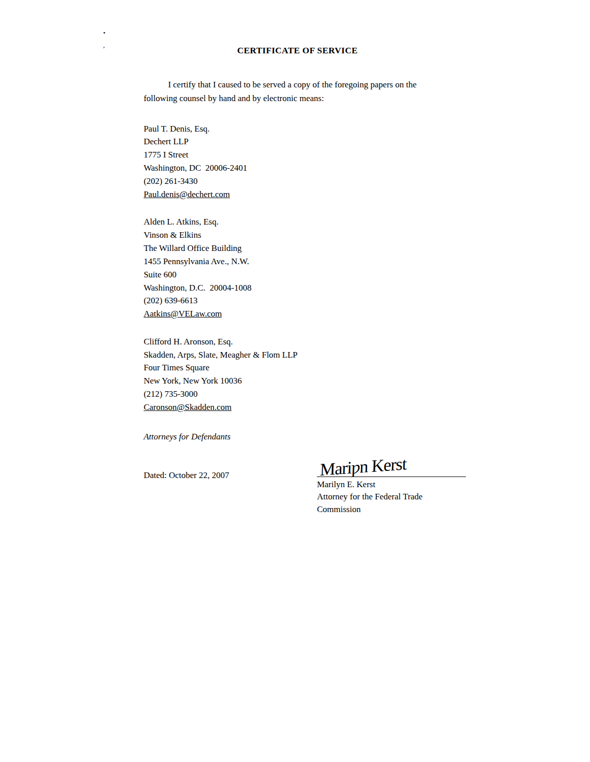•
,
CERTIFICATE OF SERVICE
I certify that I caused to be served a copy of the foregoing papers on the following counsel by hand and by electronic means:
Paul T. Denis, Esq.
Dechert LLP
1775 I Street
Washington, DC 20006-2401
(202) 261-3430
Paul.denis@dechert.com
Alden L. Atkins, Esq.
Vinson & Elkins
The Willard Office Building
1455 Pennsylvania Ave., N.W.
Suite 600
Washington, D.C. 20004-1008
(202) 639-6613
Aatkins@VELaw.com
Clifford H. Aronson, Esq.
Skadden, Arps, Slate, Meagher & Flom LLP
Four Times Square
New York, New York 10036
(212) 735-3000
Caronson@Skadden.com
Attorneys for Defendants
Dated: October 22, 2007
Mariƿn Kerst
Marilyn E. Kerst
Attorney for the Federal Trade Commission